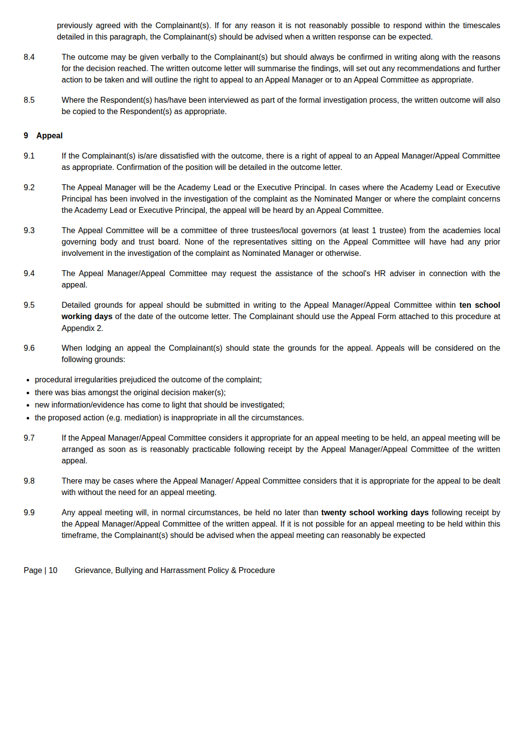previously agreed with the Complainant(s). If for any reason it is not reasonably possible to respond within the timescales detailed in this paragraph, the Complainant(s) should be advised when a written response can be expected.
8.4
The outcome may be given verbally to the Complainant(s) but should always be confirmed in writing along with the reasons for the decision reached. The written outcome letter will summarise the findings, will set out any recommendations and further action to be taken and will outline the right to appeal to an Appeal Manager or to an Appeal Committee as appropriate.
8.5
Where the Respondent(s) has/have been interviewed as part of the formal investigation process, the written outcome will also be copied to the Respondent(s) as appropriate.
9 Appeal
9.1
If the Complainant(s) is/are dissatisfied with the outcome, there is a right of appeal to an Appeal Manager/Appeal Committee as appropriate. Confirmation of the position will be detailed in the outcome letter.
9.2
The Appeal Manager will be the Academy Lead or the Executive Principal. In cases where the Academy Lead or Executive Principal has been involved in the investigation of the complaint as the Nominated Manger or where the complaint concerns the Academy Lead or Executive Principal, the appeal will be heard by an Appeal Committee.
9.3
The Appeal Committee will be a committee of three trustees/local governors (at least 1 trustee) from the academies local governing body and trust board. None of the representatives sitting on the Appeal Committee will have had any prior involvement in the investigation of the complaint as Nominated Manager or otherwise.
9.4
The Appeal Manager/Appeal Committee may request the assistance of the school's HR adviser in connection with the appeal.
9.5
Detailed grounds for appeal should be submitted in writing to the Appeal Manager/Appeal Committee within ten school working days of the date of the outcome letter. The Complainant should use the Appeal Form attached to this procedure at Appendix 2.
9.6
When lodging an appeal the Complainant(s) should state the grounds for the appeal. Appeals will be considered on the following grounds:
procedural irregularities prejudiced the outcome of the complaint;
there was bias amongst the original decision maker(s);
new information/evidence has come to light that should be investigated;
the proposed action (e.g. mediation) is inappropriate in all the circumstances.
9.7
If the Appeal Manager/Appeal Committee considers it appropriate for an appeal meeting to be held, an appeal meeting will be arranged as soon as is reasonably practicable following receipt by the Appeal Manager/Appeal Committee of the written appeal.
9.8
There may be cases where the Appeal Manager/ Appeal Committee considers that it is appropriate for the appeal to be dealt with without the need for an appeal meeting.
9.9
Any appeal meeting will, in normal circumstances, be held no later than twenty school working days following receipt by the Appeal Manager/Appeal Committee of the written appeal. If it is not possible for an appeal meeting to be held within this timeframe, the Complainant(s) should be advised when the appeal meeting can reasonably be expected
Page | 10 Grievance, Bullying and Harrassment Policy & Procedure